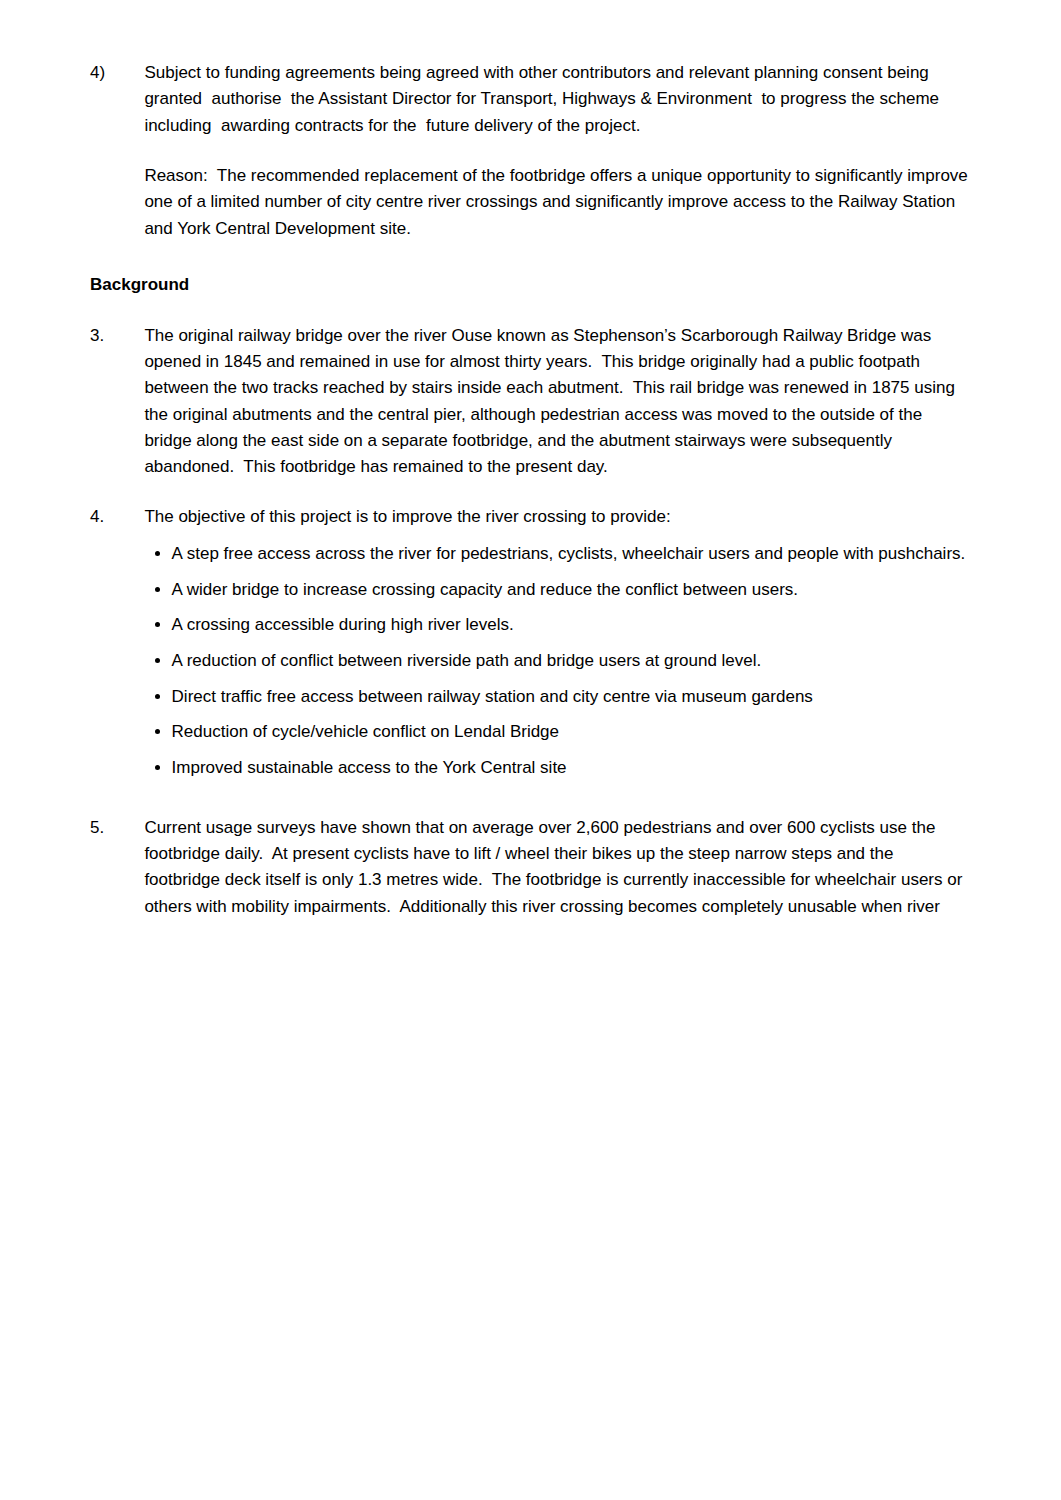4)
Subject to funding agreements being agreed with other contributors and relevant planning consent being granted authorise the Assistant Director for Transport, Highways & Environment to progress the scheme including awarding contracts for the future delivery of the project.
Reason: The recommended replacement of the footbridge offers a unique opportunity to significantly improve one of a limited number of city centre river crossings and significantly improve access to the Railway Station and York Central Development site.
Background
3.
The original railway bridge over the river Ouse known as Stephenson’s Scarborough Railway Bridge was opened in 1845 and remained in use for almost thirty years. This bridge originally had a public footpath between the two tracks reached by stairs inside each abutment. This rail bridge was renewed in 1875 using the original abutments and the central pier, although pedestrian access was moved to the outside of the bridge along the east side on a separate footbridge, and the abutment stairways were subsequently abandoned. This footbridge has remained to the present day.
4.
The objective of this project is to improve the river crossing to provide:
A step free access across the river for pedestrians, cyclists, wheelchair users and people with pushchairs.
A wider bridge to increase crossing capacity and reduce the conflict between users.
A crossing accessible during high river levels.
A reduction of conflict between riverside path and bridge users at ground level.
Direct traffic free access between railway station and city centre via museum gardens
Reduction of cycle/vehicle conflict on Lendal Bridge
Improved sustainable access to the York Central site
5.
Current usage surveys have shown that on average over 2,600 pedestrians and over 600 cyclists use the footbridge daily. At present cyclists have to lift / wheel their bikes up the steep narrow steps and the footbridge deck itself is only 1.3 metres wide. The footbridge is currently inaccessible for wheelchair users or others with mobility impairments. Additionally this river crossing becomes completely unusable when river